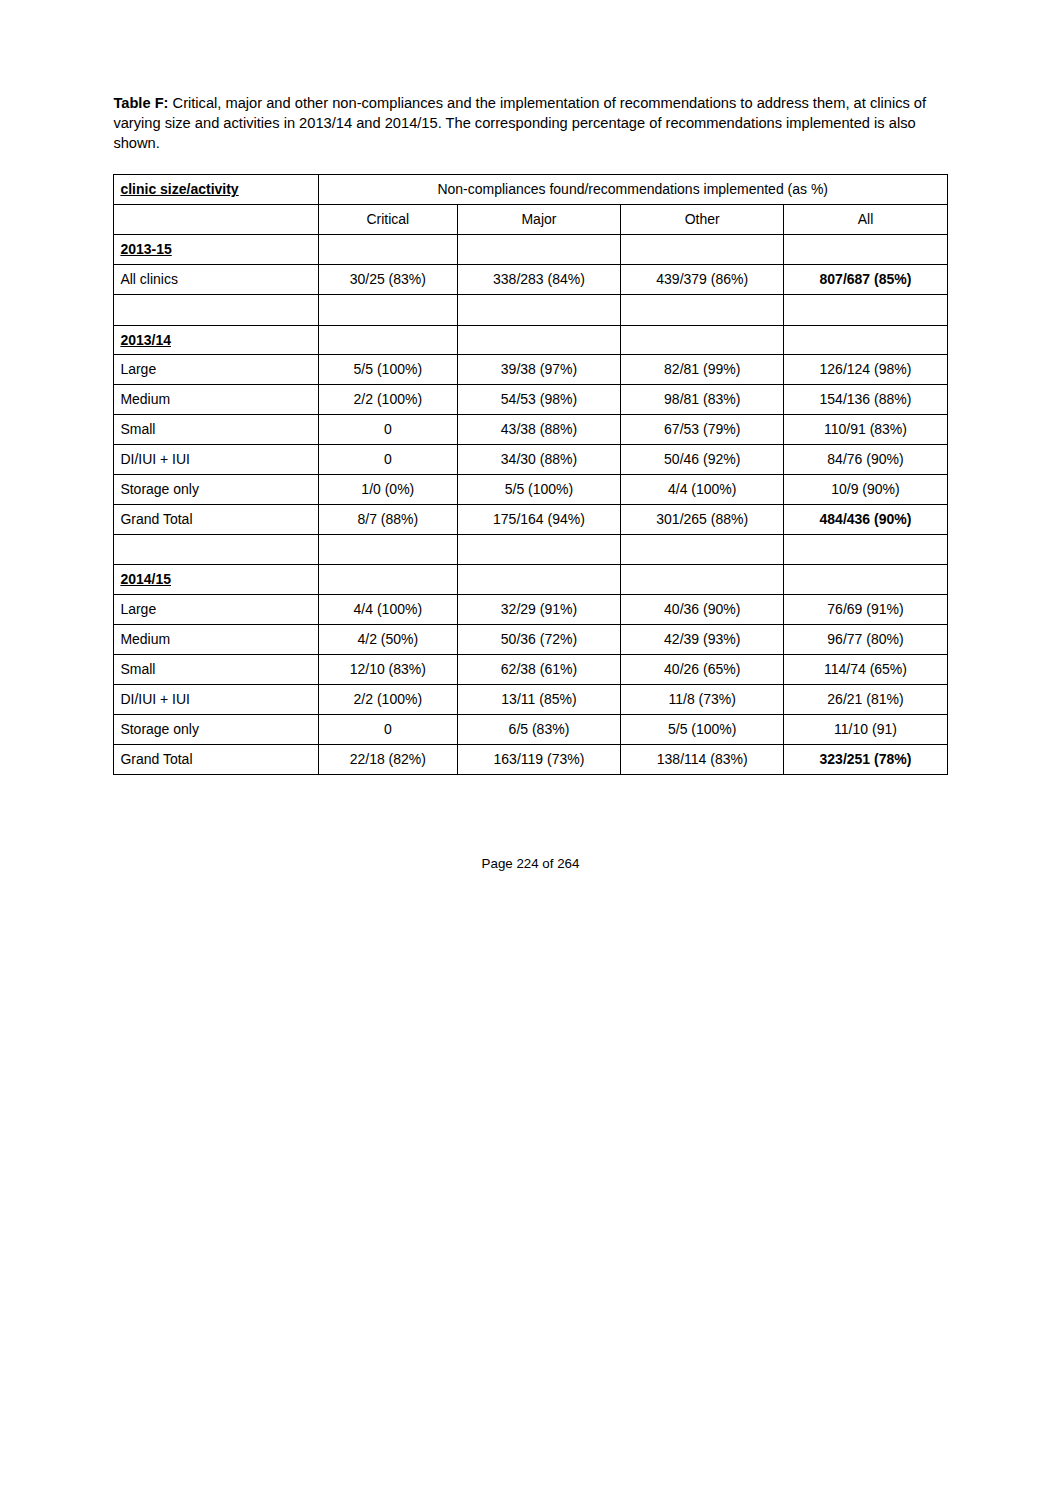Table F: Critical, major and other non-compliances and the implementation of recommendations to address them, at clinics of varying size and activities in 2013/14 and 2014/15. The corresponding percentage of recommendations implemented is also shown.
| clinic size/activity | Non-compliances found/recommendations implemented (as %) |
| --- | --- |
| | Critical | Major | Other | All |
| 2013-15 | | | | |
| All clinics | 30/25 (83%) | 338/283 (84%) | 439/379 (86%) | 807/687 (85%) |
| 2013/14 | | | | |
| Large | 5/5 (100%) | 39/38 (97%) | 82/81 (99%) | 126/124 (98%) |
| Medium | 2/2 (100%) | 54/53 (98%) | 98/81 (83%) | 154/136 (88%) |
| Small | 0 | 43/38 (88%) | 67/53 (79%) | 110/91 (83%) |
| DI/IUI + IUI | 0 | 34/30 (88%) | 50/46 (92%) | 84/76 (90%) |
| Storage only | 1/0 (0%) | 5/5 (100%) | 4/4 (100%) | 10/9 (90%) |
| Grand Total | 8/7 (88%) | 175/164 (94%) | 301/265 (88%) | 484/436 (90%) |
| 2014/15 | | | | |
| Large | 4/4 (100%) | 32/29 (91%) | 40/36 (90%) | 76/69 (91%) |
| Medium | 4/2 (50%) | 50/36 (72%) | 42/39 (93%) | 96/77 (80%) |
| Small | 12/10 (83%) | 62/38 (61%) | 40/26 (65%) | 114/74 (65%) |
| DI/IUI + IUI | 2/2 (100%) | 13/11 (85%) | 11/8 (73%) | 26/21 (81%) |
| Storage only | 0 | 6/5 (83%) | 5/5 (100%) | 11/10 (91) |
| Grand Total | 22/18 (82%) | 163/119 (73%) | 138/114 (83%) | 323/251 (78%) |
Page 224 of 264